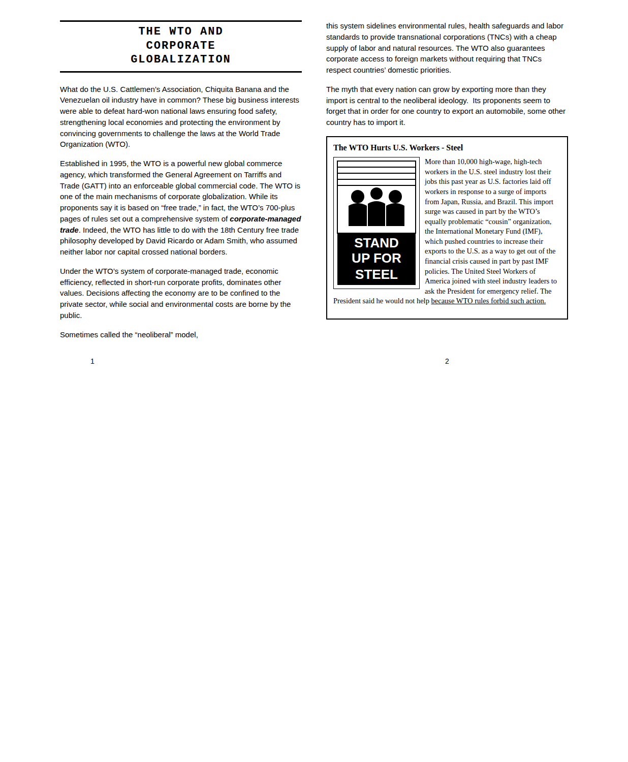The WTO and
Corporate
Globalization
What do the U.S. Cattlemen’s Association, Chiquita Banana and the Venezuelan oil industry have in common? These big business interests were able to defeat hard-won national laws ensuring food safety, strengthening local economies and protecting the environment by convincing governments to challenge the laws at the World Trade Organization (WTO).
Established in 1995, the WTO is a powerful new global commerce agency, which transformed the General Agreement on Tarriffs and Trade (GATT) into an enforceable global commercial code. The WTO is one of the main mechanisms of corporate globalization. While its proponents say it is based on “free trade,” in fact, the WTO’s 700-plus pages of rules set out a comprehensive system of corporate-managed trade. Indeed, the WTO has little to do with the 18th Century free trade philosophy developed by David Ricardo or Adam Smith, who assumed neither labor nor capital crossed national borders.
Under the WTO’s system of corporate-managed trade, economic efficiency, reflected in short-run corporate profits, dominates other values. Decisions affecting the economy are to be confined to the private sector, while social and environmental costs are borne by the public.
Sometimes called the “neoliberal” model,
this system sidelines environmental rules, health safeguards and labor standards to provide transnational corporations (TNCs) with a cheap supply of labor and natural resources. The WTO also guarantees corporate access to foreign markets without requiring that TNCs respect countries’ domestic priorities.
The myth that every nation can grow by exporting more than they import is central to the neoliberal ideology. Its proponents seem to forget that in order for one country to export an automobile, some other country has to import it.
The WTO Hurts U.S. Workers - Steel
More than 10,000 high-wage, high-tech workers in the U.S. steel industry lost their jobs this past year as U.S. factories laid off workers in response to a surge of imports from Japan, Russia, and Brazil. This import surge was caused in part by the WTO’s equally problematic “cousin” organization, the International Monetary Fund (IMF), which pushed countries to increase their exports to the U.S. as a way to get out of the financial crisis caused in part by past IMF policies. The United Steel Workers of America joined with steel industry leaders to ask the President for emergency relief. The President said he would not help because WTO rules forbid such action.
1
2